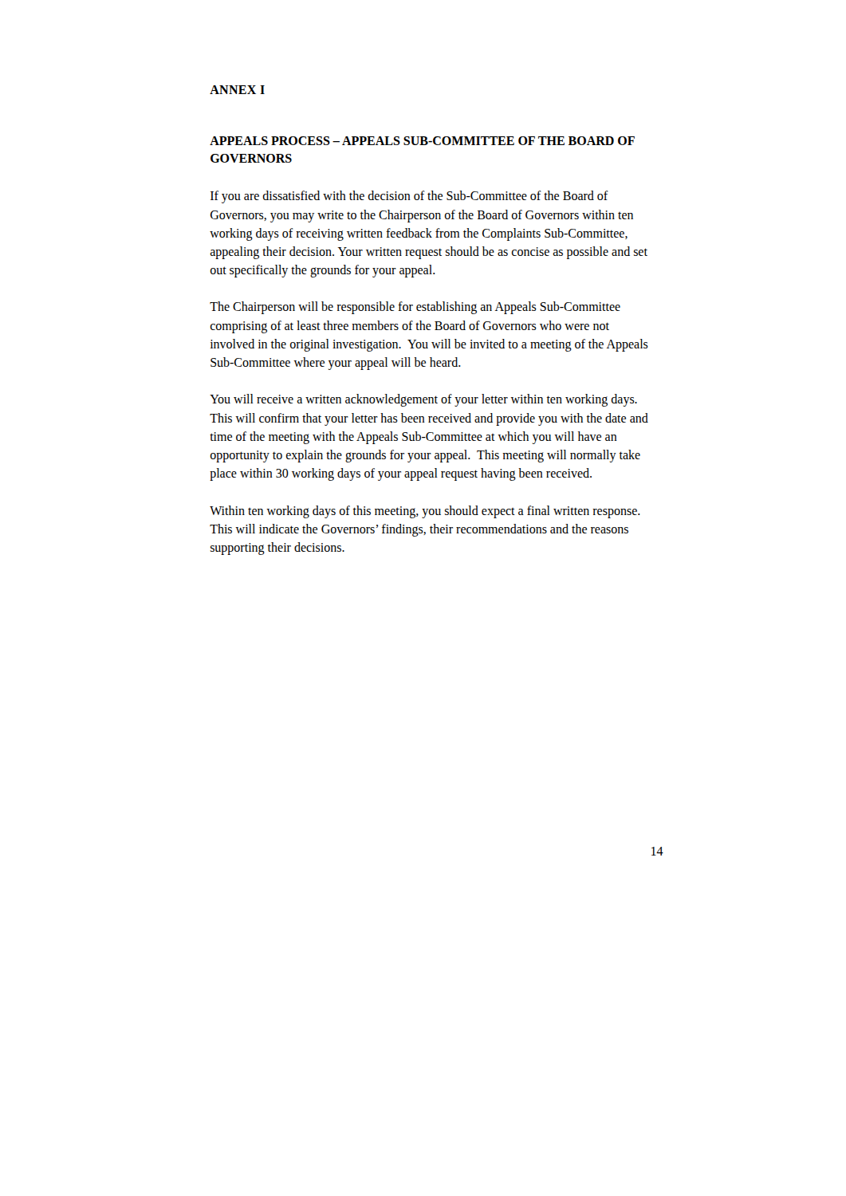ANNEX I
APPEALS PROCESS – APPEALS SUB-COMMITTEE OF THE BOARD OF GOVERNORS
If you are dissatisfied with the decision of the Sub-Committee of the Board of Governors, you may write to the Chairperson of the Board of Governors within ten working days of receiving written feedback from the Complaints Sub-Committee, appealing their decision. Your written request should be as concise as possible and set out specifically the grounds for your appeal.
The Chairperson will be responsible for establishing an Appeals Sub-Committee comprising of at least three members of the Board of Governors who were not involved in the original investigation. You will be invited to a meeting of the Appeals Sub-Committee where your appeal will be heard.
You will receive a written acknowledgement of your letter within ten working days. This will confirm that your letter has been received and provide you with the date and time of the meeting with the Appeals Sub-Committee at which you will have an opportunity to explain the grounds for your appeal. This meeting will normally take place within 30 working days of your appeal request having been received.
Within ten working days of this meeting, you should expect a final written response. This will indicate the Governors’ findings, their recommendations and the reasons supporting their decisions.
14